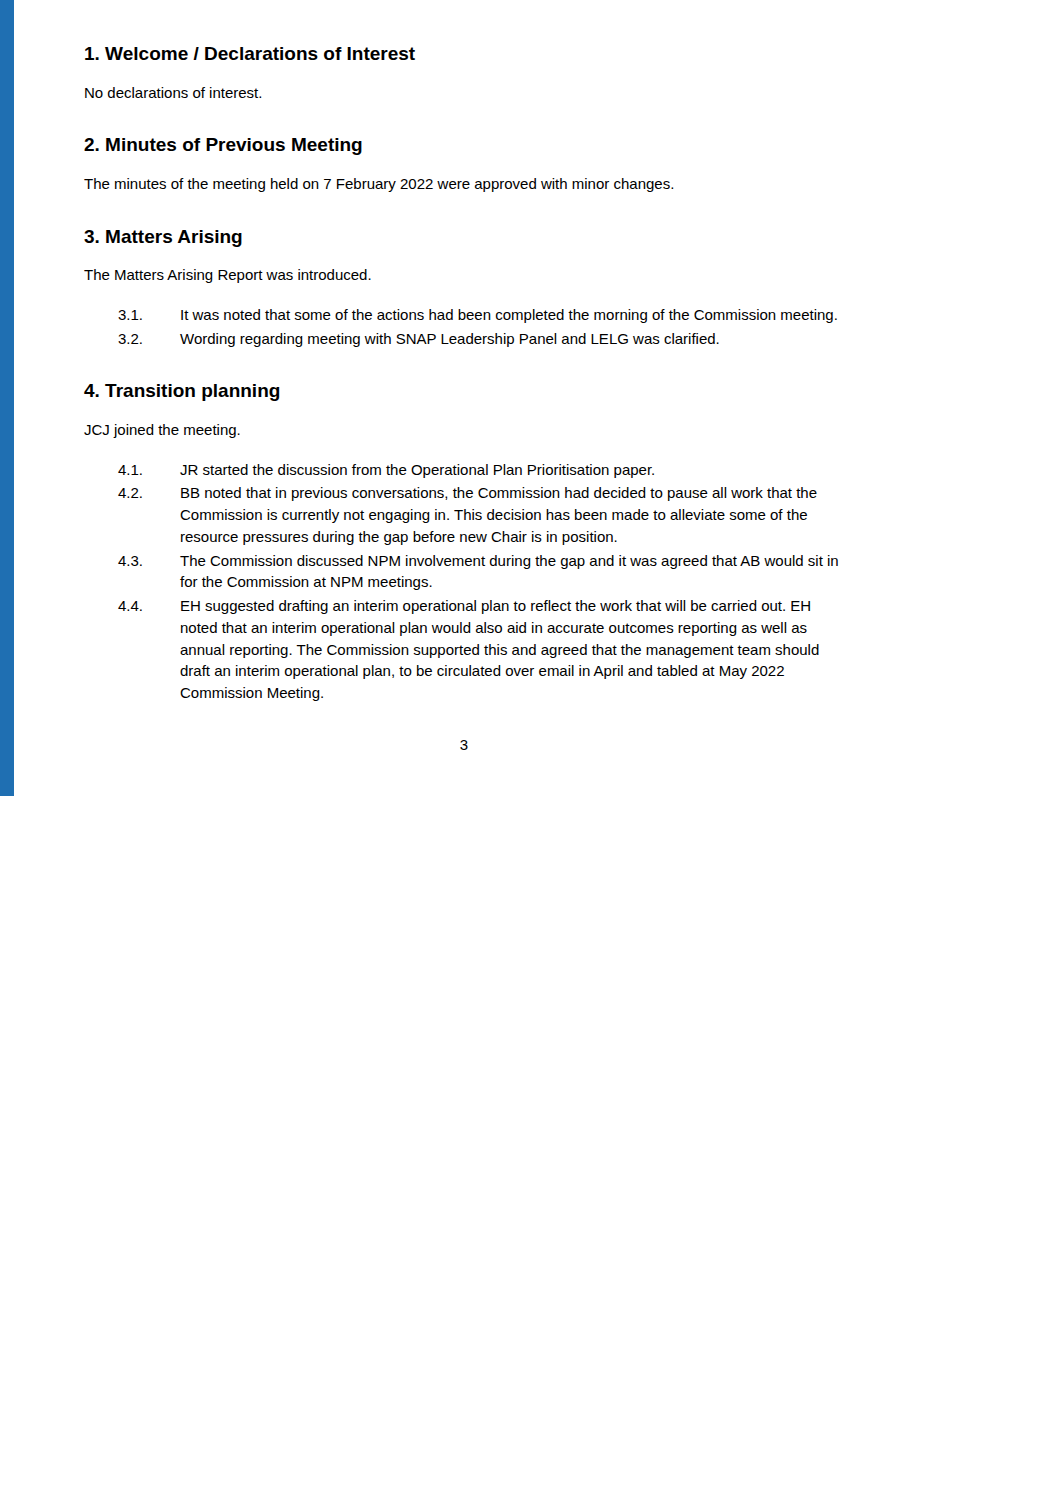1. Welcome / Declarations of Interest
No declarations of interest.
2. Minutes of Previous Meeting
The minutes of the meeting held on 7 February 2022 were approved with minor changes.
3. Matters Arising
The Matters Arising Report was introduced.
3.1. It was noted that some of the actions had been completed the morning of the Commission meeting.
3.2. Wording regarding meeting with SNAP Leadership Panel and LELG was clarified.
4. Transition planning
JCJ joined the meeting.
4.1. JR started the discussion from the Operational Plan Prioritisation paper.
4.2. BB noted that in previous conversations, the Commission had decided to pause all work that the Commission is currently not engaging in. This decision has been made to alleviate some of the resource pressures during the gap before new Chair is in position.
4.3. The Commission discussed NPM involvement during the gap and it was agreed that AB would sit in for the Commission at NPM meetings.
4.4. EH suggested drafting an interim operational plan to reflect the work that will be carried out. EH noted that an interim operational plan would also aid in accurate outcomes reporting as well as annual reporting. The Commission supported this and agreed that the management team should draft an interim operational plan, to be circulated over email in April and tabled at May 2022 Commission Meeting.
3